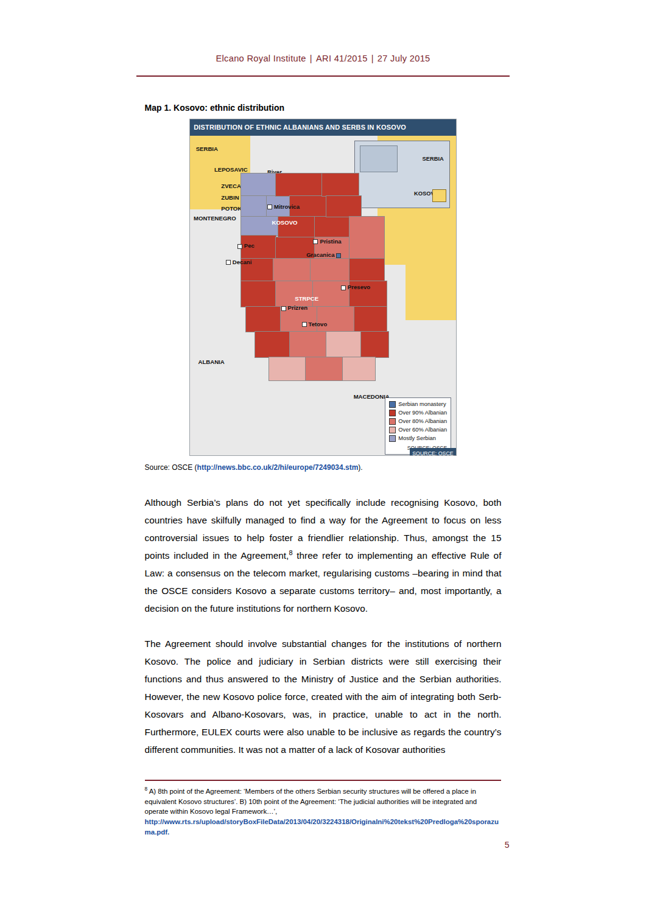Elcano Royal Institute|ARI 41/2015|27 July 2015
Map 1. Kosovo: ethnic distribution
DISTRIBUTION OF ETHNIC ALBANIANS AND SERBS IN KOSOVO
SERBIA
KOSOVO
SERBIA
MONTENEGRO
ALBANIA
MACEDONIA
LEPOSAVIC
ZVECAN
ZUBIN
POTOK
River
Ibar
KOSOVO
Mitrovica
Pec
Decani
Pristina
Gracanica
Presevo
STRPCE
Prizren
Tetovo
Serbian monastery
Over 90% Albanian
Over 80% Albanian
Over 60% Albanian
Mostly Serbian
SOURCE: OSCE
SOURCE: OSCE
Source: OSCE (http://news.bbc.co.uk/2/hi/europe/7249034.stm).
Although Serbia’s plans do not yet specifically include recognising Kosovo, both countries have skilfully managed to find a way for the Agreement to focus on less controversial issues to help foster a friendlier relationship. Thus, amongst the 15 points included in the Agreement,8 three refer to implementing an effective Rule of Law: a consensus on the telecom market, regularising customs –bearing in mind that the OSCE considers Kosovo a separate customs territory– and, most importantly, a decision on the future institutions for northern Kosovo.
The Agreement should involve substantial changes for the institutions of northern Kosovo. The police and judiciary in Serbian districts were still exercising their functions and thus answered to the Ministry of Justice and the Serbian authorities. However, the new Kosovo police force, created with the aim of integrating both Serb-Kosovars and Albano-Kosovars, was, in practice, unable to act in the north. Furthermore, EULEX courts were also unable to be inclusive as regards the country’s different communities. It was not a matter of a lack of Kosovar authorities
8 A) 8th point of the Agreement: ‘Members of the others Serbian security structures will be offered a place in equivalent Kosovo structures’. B) 10th point of the Agreement: ‘The judicial authorities will be integrated and operate within Kosovo legal Framework…’,
http://www.rts.rs/upload/storyBoxFileData/2013/04/20/3224318/Originalni%20tekst%20Predloga%20sporazuma.pdf.
5